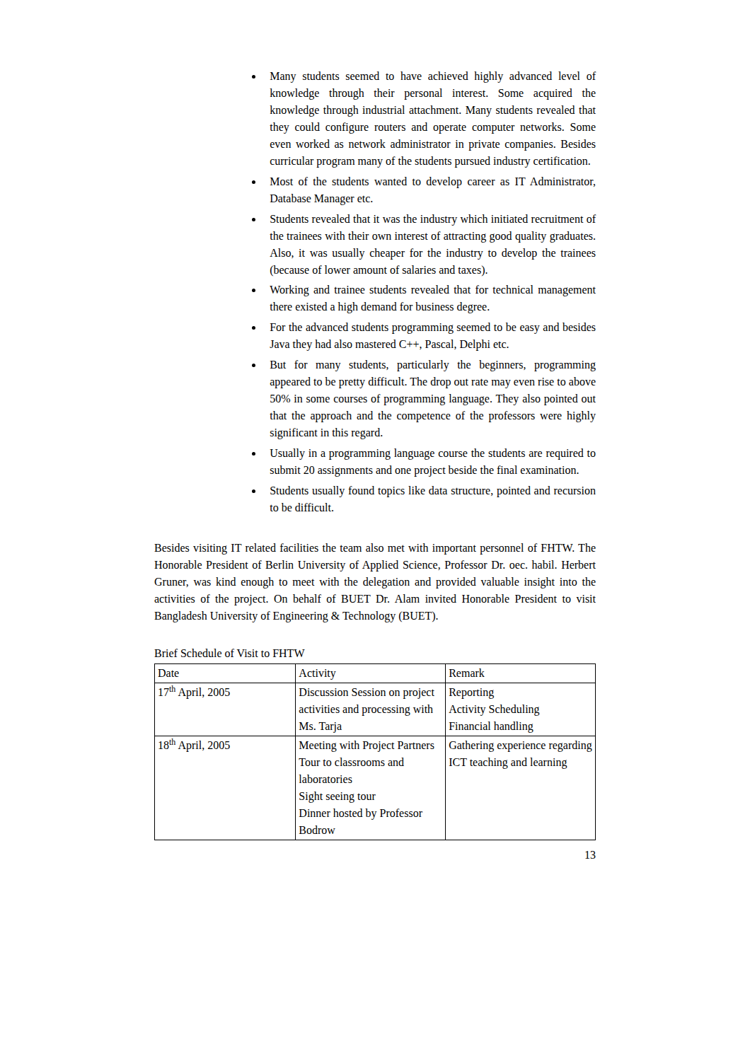Many students seemed to have achieved highly advanced level of knowledge through their personal interest. Some acquired the knowledge through industrial attachment. Many students revealed that they could configure routers and operate computer networks. Some even worked as network administrator in private companies. Besides curricular program many of the students pursued industry certification.
Most of the students wanted to develop career as IT Administrator, Database Manager etc.
Students revealed that it was the industry which initiated recruitment of the trainees with their own interest of attracting good quality graduates. Also, it was usually cheaper for the industry to develop the trainees (because of lower amount of salaries and taxes).
Working and trainee students revealed that for technical management there existed a high demand for business degree.
For the advanced students programming seemed to be easy and besides Java they had also mastered C++, Pascal, Delphi etc.
But for many students, particularly the beginners, programming appeared to be pretty difficult. The drop out rate may even rise to above 50% in some courses of programming language. They also pointed out that the approach and the competence of the professors were highly significant in this regard.
Usually in a programming language course the students are required to submit 20 assignments and one project beside the final examination.
Students usually found topics like data structure, pointed and recursion to be difficult.
Besides visiting IT related facilities the team also met with important personnel of FHTW. The Honorable President of Berlin University of Applied Science, Professor Dr. oec. habil. Herbert Gruner, was kind enough to meet with the delegation and provided valuable insight into the activities of the project. On behalf of BUET Dr. Alam invited Honorable President to visit Bangladesh University of Engineering & Technology (BUET).
Brief Schedule of Visit to FHTW
| Date | Activity | Remark |
| 17 th April, 2005 | Discussion Session on project activities and processing with Ms. Tarja | Reporting Activity Scheduling Financial handling |
| 18 th April, 2005 | Meeting with Project Partners Tour to classrooms and laboratories Sight seeing tour Dinner hosted by Professor Bodrow | Gathering experience regarding ICT teaching and learning |
13